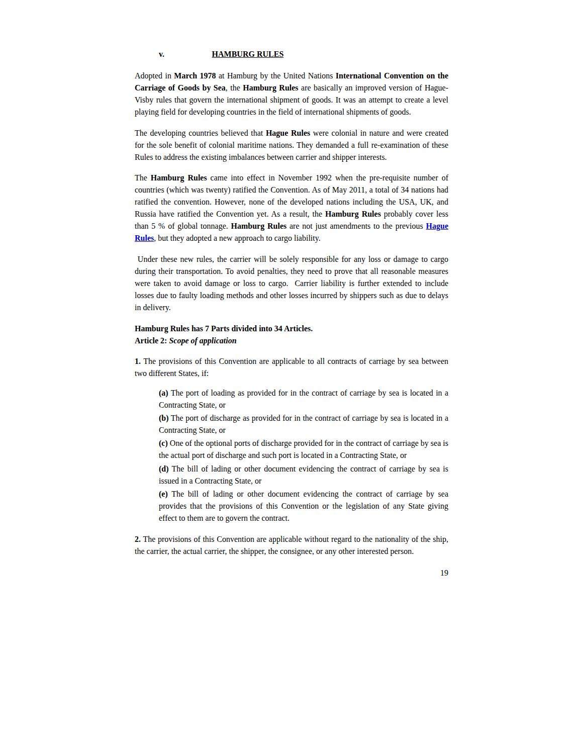v. HAMBURG RULES
Adopted in March 1978 at Hamburg by the United Nations International Convention on the Carriage of Goods by Sea, the Hamburg Rules are basically an improved version of Hague-Visby rules that govern the international shipment of goods. It was an attempt to create a level playing field for developing countries in the field of international shipments of goods.
The developing countries believed that Hague Rules were colonial in nature and were created for the sole benefit of colonial maritime nations. They demanded a full re-examination of these Rules to address the existing imbalances between carrier and shipper interests.
The Hamburg Rules came into effect in November 1992 when the pre-requisite number of countries (which was twenty) ratified the Convention. As of May 2011, a total of 34 nations had ratified the convention. However, none of the developed nations including the USA, UK, and Russia have ratified the Convention yet. As a result, the Hamburg Rules probably cover less than 5 % of global tonnage. Hamburg Rules are not just amendments to the previous Hague Rules, but they adopted a new approach to cargo liability.
Under these new rules, the carrier will be solely responsible for any loss or damage to cargo during their transportation. To avoid penalties, they need to prove that all reasonable measures were taken to avoid damage or loss to cargo. Carrier liability is further extended to include losses due to faulty loading methods and other losses incurred by shippers such as due to delays in delivery.
Hamburg Rules has 7 Parts divided into 34 Articles. Article 2: Scope of application
1. The provisions of this Convention are applicable to all contracts of carriage by sea between two different States, if:
(a) The port of loading as provided for in the contract of carriage by sea is located in a Contracting State, or
(b) The port of discharge as provided for in the contract of carriage by sea is located in a Contracting State, or
(c) One of the optional ports of discharge provided for in the contract of carriage by sea is the actual port of discharge and such port is located in a Contracting State, or
(d) The bill of lading or other document evidencing the contract of carriage by sea is issued in a Contracting State, or
(e) The bill of lading or other document evidencing the contract of carriage by sea provides that the provisions of this Convention or the legislation of any State giving effect to them are to govern the contract.
2. The provisions of this Convention are applicable without regard to the nationality of the ship, the carrier, the actual carrier, the shipper, the consignee, or any other interested person.
19